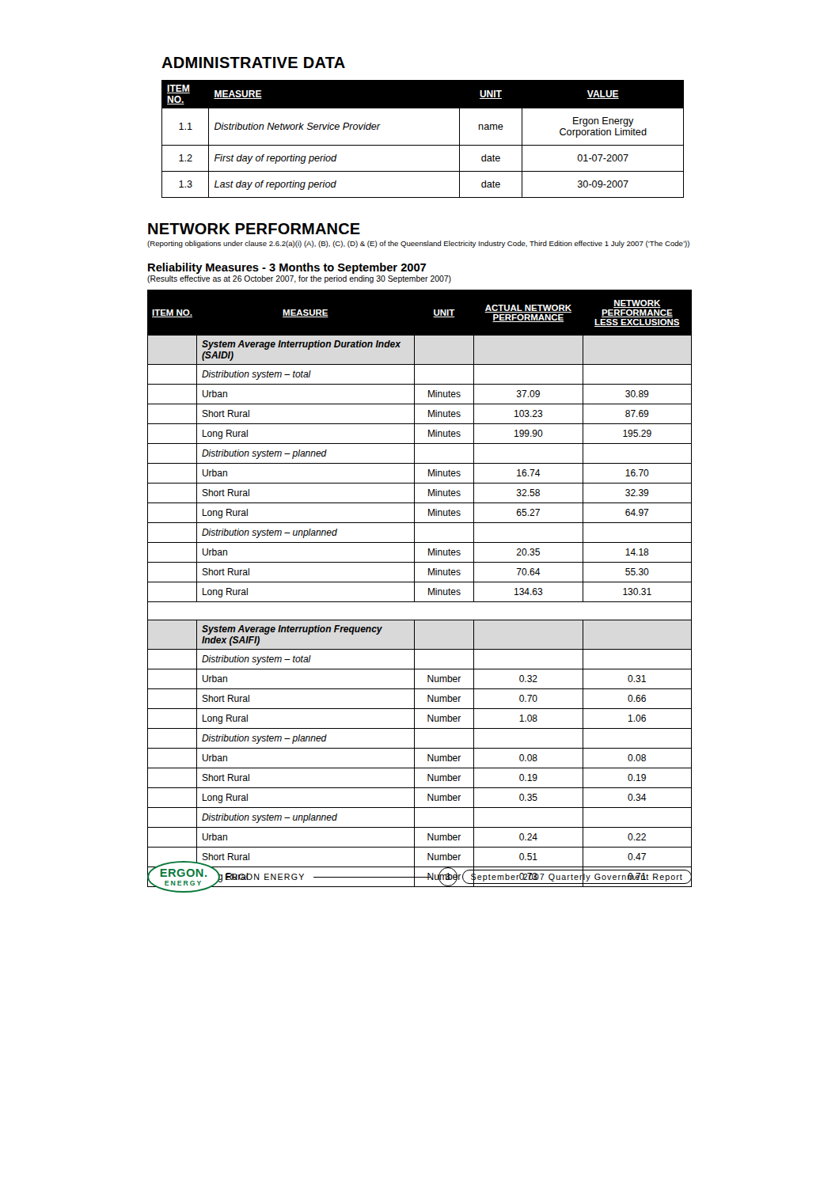ADMINISTRATIVE DATA
| ITEM NO. | MEASURE | UNIT | VALUE |
| --- | --- | --- | --- |
| 1.1 | Distribution Network Service Provider | name | Ergon Energy Corporation Limited |
| 1.2 | First day of reporting period | date | 01-07-2007 |
| 1.3 | Last day of reporting period | date | 30-09-2007 |
NETWORK PERFORMANCE
(Reporting obligations under clause 2.6.2(a)(i) (A), (B), (C), (D) & (E) of the Queensland Electricity Industry Code, Third Edition effective 1 July 2007 (‘The Code’))
Reliability Measures - 3 Months to September 2007
(Results effective as at 26 October 2007, for the period ending 30 September 2007)
| ITEM NO. | MEASURE | UNIT | ACTUAL NETWORK PERFORMANCE | NETWORK PERFORMANCE LESS EXCLUSIONS |
| --- | --- | --- | --- | --- |
| | System Average Interruption Duration Index (SAIDI) | | | |
| | Distribution system – total | | | |
| | Urban | Minutes | 37.09 | 30.89 |
| | Short Rural | Minutes | 103.23 | 87.69 |
| | Long Rural | Minutes | 199.90 | 195.29 |
| | Distribution system – planned | | | |
| | Urban | Minutes | 16.74 | 16.70 |
| | Short Rural | Minutes | 32.58 | 32.39 |
| | Long Rural | Minutes | 65.27 | 64.97 |
| | Distribution system – unplanned | | | |
| | Urban | Minutes | 20.35 | 14.18 |
| | Short Rural | Minutes | 70.64 | 55.30 |
| | Long Rural | Minutes | 134.63 | 130.31 |
| | System Average Interruption Frequency Index (SAIFI) | | | |
| | Distribution system – total | | | |
| | Urban | Number | 0.32 | 0.31 |
| | Short Rural | Number | 0.70 | 0.66 |
| | Long Rural | Number | 1.08 | 1.06 |
| | Distribution system – planned | | | |
| | Urban | Number | 0.08 | 0.08 |
| | Short Rural | Number | 0.19 | 0.19 |
| | Long Rural | Number | 0.35 | 0.34 |
| | Distribution system – unplanned | | | |
| | Urban | Number | 0.24 | 0.22 |
| | Short Rural | Number | 0.51 | 0.47 |
| | Long Rural | Number | 0.73 | 0.71 |
ERGON.
ENERGY
ERGON ENERGY
3
September 2007 Quarterly Government Report